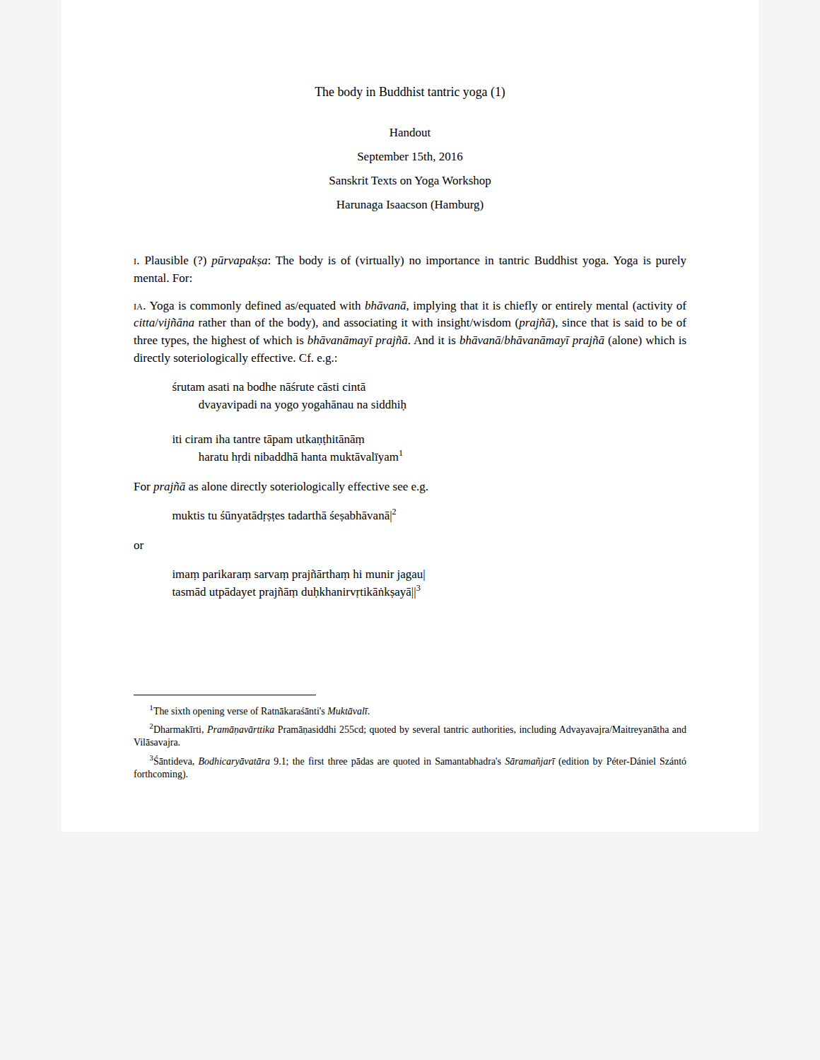The body in Buddhist tantric yoga (1)
Handout
September 15th, 2016
Sanskrit Texts on Yoga Workshop
Harunaga Isaacson (Hamburg)
i. Plausible (?) pūrvapakṣa: The body is of (virtually) no importance in tantric Buddhist yoga. Yoga is purely mental. For:
ia. Yoga is commonly defined as/equated with bhāvanā, implying that it is chiefly or entirely mental (activity of citta/vijñāna rather than of the body), and associating it with insight/wisdom (prajñā), since that is said to be of three types, the highest of which is bhāvanāmayī prajñā. And it is bhāvanā/bhāvanāmayī prajñā (alone) which is directly soteriologically effective. Cf. e.g.:
śrutam asati na bodhe nāśrute cāsti cintā
dvayavipadi na yogo yogahānau na siddhiḥ
iti ciram iha tantre tāpam utkaṇṭhitānāṃ
haratu hṛdi nibaddhā hanta muktāvalīyam1
For prajñā as alone directly soteriologically effective see e.g.
muktis tu śūnyatādṛṣṭes tadarthā śeṣabhāvanā|2
or
imaṃ parikaraṃ sarvaṃ prajñārthaṃ hi munir jagau|
tasmād utpādayet prajñāṃ duḥkhanirvṛtikāṅkṣayā||3
1 The sixth opening verse of Ratnākaraśānti's Muktāvalī.
2 Dharmakīrti, Pramāṇavārttika Pramāṇasiddhi 255cd; quoted by several tantric authorities, including Advayavajra/Maitreyanātha and Vilāsavajra.
3 Śāntideva, Bodhicaryāvatāra 9.1; the first three pādas are quoted in Samantabhadra's Sāramañjarī (edition by Péter-Dániel Szántó forthcoming).